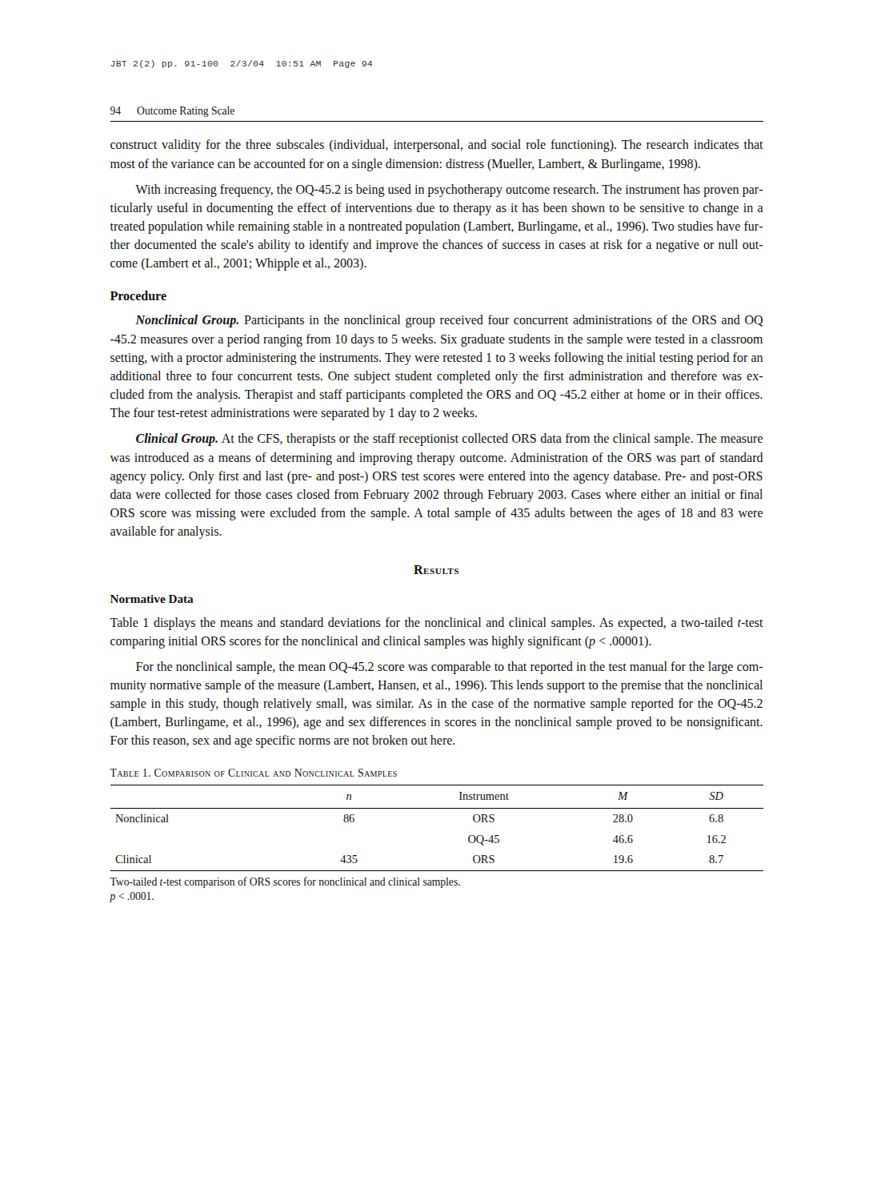JBT 2(2) pp. 91-100 2/3/04 10:51 AM Page 94
94 Outcome Rating Scale
construct validity for the three subscales (individual, interpersonal, and social role functioning). The research indicates that most of the variance can be accounted for on a single dimension: distress (Mueller, Lambert, & Burlingame, 1998).
With increasing frequency, the OQ-45.2 is being used in psychotherapy outcome research. The instrument has proven particularly useful in documenting the effect of interventions due to therapy as it has been shown to be sensitive to change in a treated population while remaining stable in a nontreated population (Lambert, Burlingame, et al., 1996). Two studies have further documented the scale's ability to identify and improve the chances of success in cases at risk for a negative or null outcome (Lambert et al., 2001; Whipple et al., 2003).
Procedure
Nonclinical Group. Participants in the nonclinical group received four concurrent administrations of the ORS and OQ -45.2 measures over a period ranging from 10 days to 5 weeks. Six graduate students in the sample were tested in a classroom setting, with a proctor administering the instruments. They were retested 1 to 3 weeks following the initial testing period for an additional three to four concurrent tests. One subject student completed only the first administration and therefore was excluded from the analysis. Therapist and staff participants completed the ORS and OQ -45.2 either at home or in their offices. The four test-retest administrations were separated by 1 day to 2 weeks.
Clinical Group. At the CFS, therapists or the staff receptionist collected ORS data from the clinical sample. The measure was introduced as a means of determining and improving therapy outcome. Administration of the ORS was part of standard agency policy. Only first and last (pre- and post-) ORS test scores were entered into the agency database. Pre- and post-ORS data were collected for those cases closed from February 2002 through February 2003. Cases where either an initial or final ORS score was missing were excluded from the sample. A total sample of 435 adults between the ages of 18 and 83 were available for analysis.
Results
Normative Data
Table 1 displays the means and standard deviations for the nonclinical and clinical samples. As expected, a two-tailed t-test comparing initial ORS scores for the nonclinical and clinical samples was highly significant (p < .00001).
For the nonclinical sample, the mean OQ-45.2 score was comparable to that reported in the test manual for the large community normative sample of the measure (Lambert, Hansen, et al., 1996). This lends support to the premise that the nonclinical sample in this study, though relatively small, was similar. As in the case of the normative sample reported for the OQ-45.2 (Lambert, Burlingame, et al., 1996), age and sex differences in scores in the nonclinical sample proved to be nonsignificant. For this reason, sex and age specific norms are not broken out here.
Table 1. Comparison of Clinical and Nonclinical Samples
| | n | Instrument | M | SD |
| --- | --- | --- | --- | --- |
| Nonclinical | 86 | ORS | 28.0 | 6.8 |
| | | OQ-45 | 46.6 | 16.2 |
| Clinical | 435 | ORS | 19.6 | 8.7 |
Two-tailed t-test comparison of ORS scores for nonclinical and clinical samples.
p < .0001.